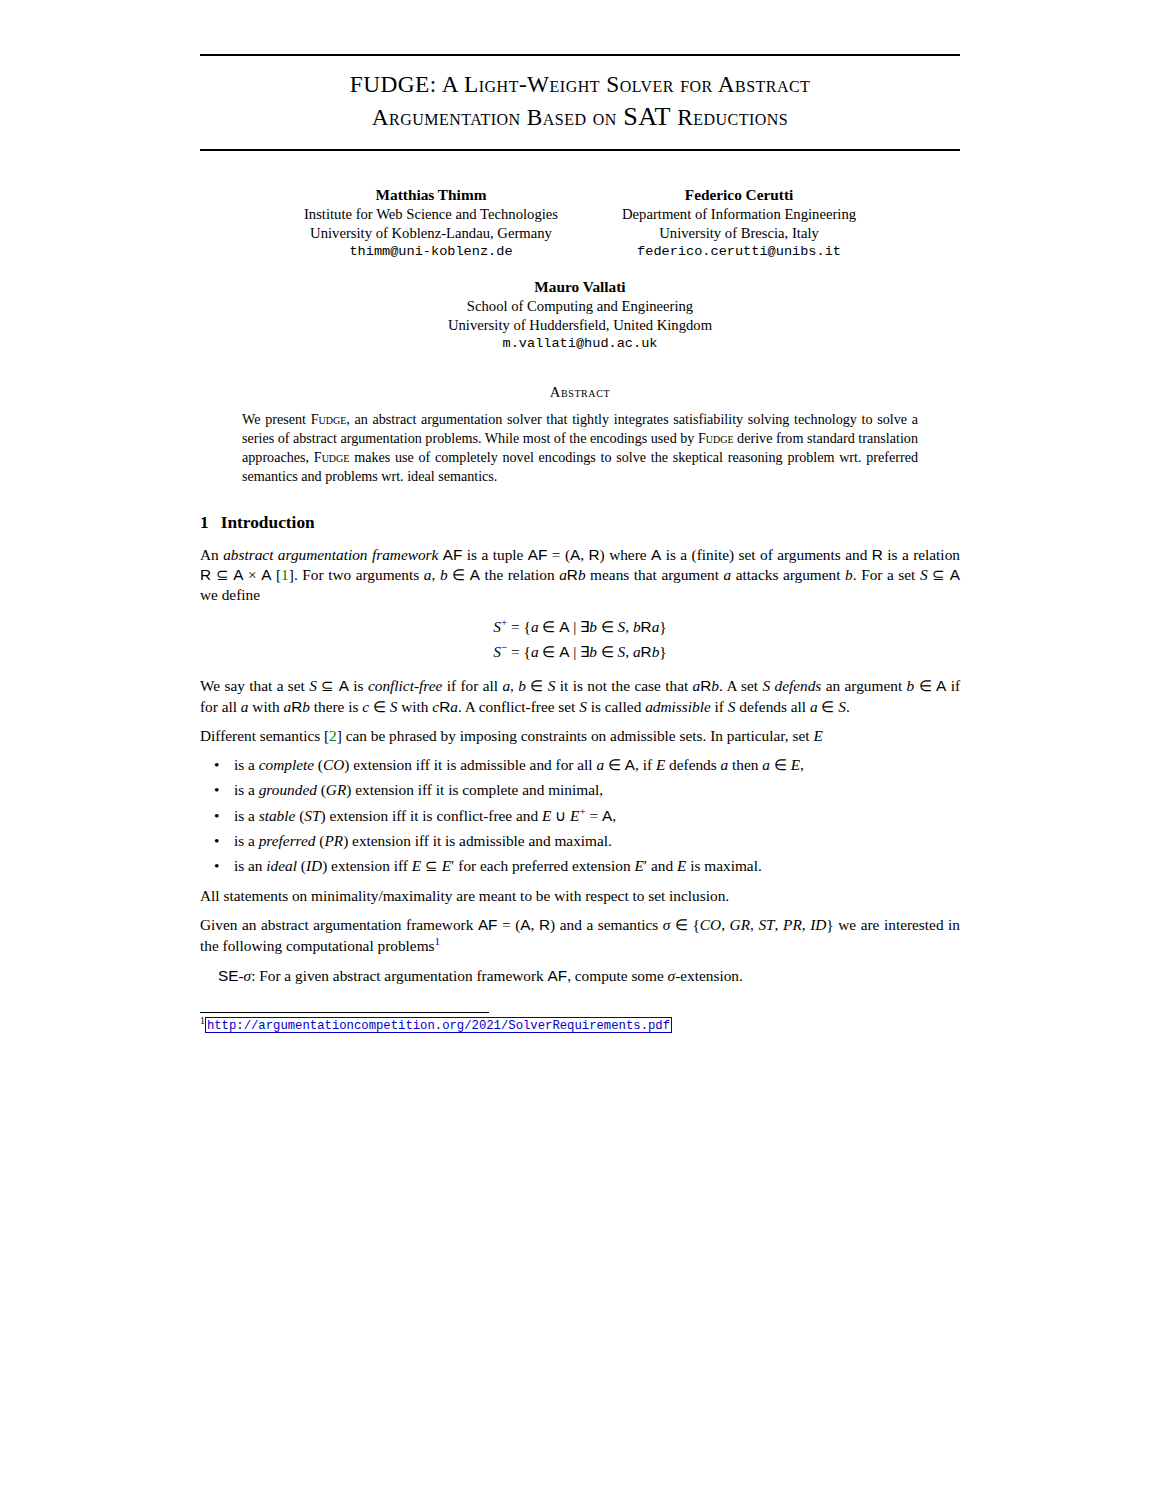FUDGE: A Light-Weight Solver for Abstract
Argumentation Based on SAT Reductions
Matthias Thimm
Institute for Web Science and Technologies
University of Koblenz-Landau, Germany
thimm@uni-koblenz.de
Federico Cerutti
Department of Information Engineering
University of Brescia, Italy
federico.cerutti@unibs.it
Mauro Vallati
School of Computing and Engineering
University of Huddersfield, United Kingdom
m.vallati@hud.ac.uk
Abstract
We present Fudge, an abstract argumentation solver that tightly integrates satisfiability solving technology to solve a series of abstract argumentation problems. While most of the encodings used by Fudge derive from standard translation approaches, Fudge makes use of completely novel encodings to solve the skeptical reasoning problem wrt. preferred semantics and problems wrt. ideal semantics.
1 Introduction
An abstract argumentation framework AF is a tuple AF = (A, R) where A is a (finite) set of arguments and R is a relation R ⊆ A × A [1]. For two arguments a, b ∈ A the relation aRb means that argument a attacks argument b. For a set S ⊆ A we define
S+ = {a ∈ A | ∃b ∈ S, bRa} S− = {a ∈ A | ∃b ∈ S, aRb}
We say that a set S ⊆ A is conflict-free if for all a, b ∈ S it is not the case that aRb. A set S defends an argument b ∈ A if for all a with aRb there is c ∈ S with cRa. A conflict-free set S is called admissible if S defends all a ∈ S.
Different semantics [2] can be phrased by imposing constraints on admissible sets. In particular, set E
is a complete (CO) extension iff it is admissible and for all a ∈ A, if E defends a then a ∈ E,
is a grounded (GR) extension iff it is complete and minimal,
is a stable (ST) extension iff it is conflict-free and E ∪ E+ = A,
is a preferred (PR) extension iff it is admissible and maximal.
is an ideal (ID) extension iff E ⊆ E′ for each preferred extension E′ and E is maximal.
All statements on minimality/maximality are meant to be with respect to set inclusion.
Given an abstract argumentation framework AF = (A, R) and a semantics σ ∈ {CO, GR, ST, PR, ID} we are interested in the following computational problems1
SE-σ: For a given abstract argumentation framework AF, compute some σ-extension.
1http://argumentationcompetition.org/2021/SolverRequirements.pdf